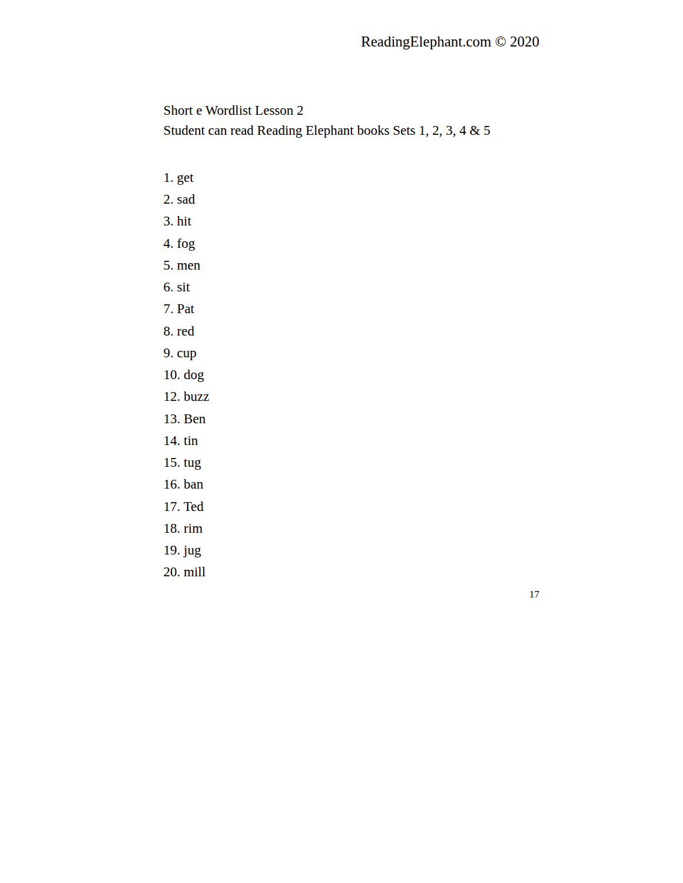ReadingElephant.com © 2020
Short e Wordlist Lesson 2
Student can read Reading Elephant books Sets 1, 2, 3, 4 & 5
1. get
2. sad
3. hit
4. fog
5. men
6. sit
7. Pat
8. red
9. cup
10. dog
12. buzz
13. Ben
14. tin
15. tug
16. ban
17. Ted
18. rim
19. jug
20. mill
17